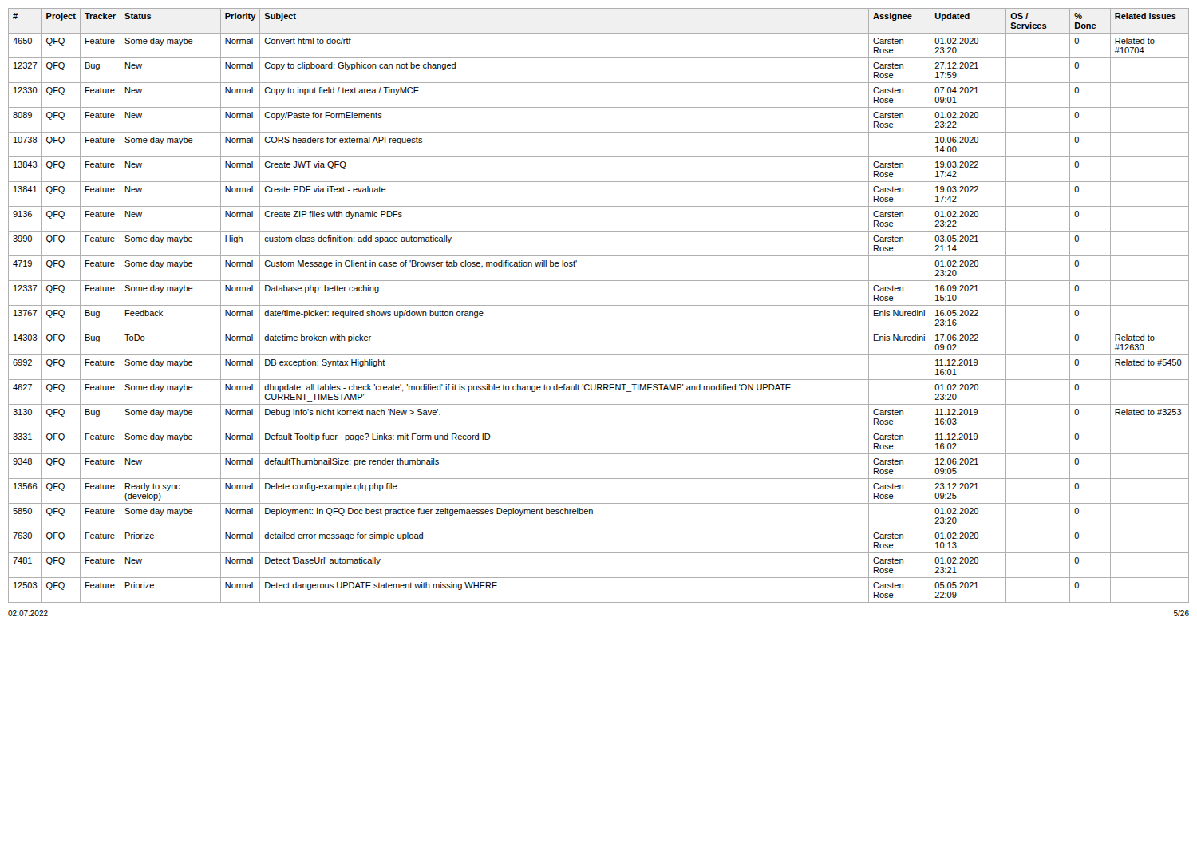| # | Project | Tracker | Status | Priority | Subject | Assignee | Updated | OS / Services | % Done | Related issues |
| --- | --- | --- | --- | --- | --- | --- | --- | --- | --- | --- |
| 4650 | QFQ | Feature | Some day maybe | Normal | Convert html to doc/rtf | Carsten Rose | 01.02.2020 23:20 | | 0 | Related to #10704 |
| 12327 | QFQ | Bug | New | Normal | Copy to clipboard: Glyphicon can not be changed | Carsten Rose | 27.12.2021 17:59 | | 0 | |
| 12330 | QFQ | Feature | New | Normal | Copy to input field / text area / TinyMCE | Carsten Rose | 07.04.2021 09:01 | | 0 | |
| 8089 | QFQ | Feature | New | Normal | Copy/Paste for FormElements | Carsten Rose | 01.02.2020 23:22 | | 0 | |
| 10738 | QFQ | Feature | Some day maybe | Normal | CORS headers for external API requests | | 10.06.2020 14:00 | | 0 | |
| 13843 | QFQ | Feature | New | Normal | Create JWT via QFQ | Carsten Rose | 19.03.2022 17:42 | | 0 | |
| 13841 | QFQ | Feature | New | Normal | Create PDF via iText - evaluate | Carsten Rose | 19.03.2022 17:42 | | 0 | |
| 9136 | QFQ | Feature | New | Normal | Create ZIP files with dynamic PDFs | Carsten Rose | 01.02.2020 23:22 | | 0 | |
| 3990 | QFQ | Feature | Some day maybe | High | custom class definition: add space automatically | Carsten Rose | 03.05.2021 21:14 | | 0 | |
| 4719 | QFQ | Feature | Some day maybe | Normal | Custom Message in Client in case of 'Browser tab close, modification will be lost' | | 01.02.2020 23:20 | | 0 | |
| 12337 | QFQ | Feature | Some day maybe | Normal | Database.php: better caching | Carsten Rose | 16.09.2021 15:10 | | 0 | |
| 13767 | QFQ | Bug | Feedback | Normal | date/time-picker: required shows up/down button orange | Enis Nuredini | 16.05.2022 23:16 | | 0 | |
| 14303 | QFQ | Bug | ToDo | Normal | datetime broken with picker | Enis Nuredini | 17.06.2022 09:02 | | 0 | Related to #12630 |
| 6992 | QFQ | Feature | Some day maybe | Normal | DB exception: Syntax Highlight | | 11.12.2019 16:01 | | 0 | Related to #5450 |
| 4627 | QFQ | Feature | Some day maybe | Normal | dbupdate: all tables - check 'create', 'modified' if it is possible to change to default 'CURRENT_TIMESTAMP' and modified 'ON UPDATE CURRENT_TIMESTAMP' | | 01.02.2020 23:20 | | 0 | |
| 3130 | QFQ | Bug | Some day maybe | Normal | Debug Info's nicht korrekt nach 'New > Save'. | Carsten Rose | 11.12.2019 16:03 | | 0 | Related to #3253 |
| 3331 | QFQ | Feature | Some day maybe | Normal | Default Tooltip fuer _page? Links: mit Form und Record ID | Carsten Rose | 11.12.2019 16:02 | | 0 | |
| 9348 | QFQ | Feature | New | Normal | defaultThumbnailSize: pre render thumbnails | Carsten Rose | 12.06.2021 09:05 | | 0 | |
| 13566 | QFQ | Feature | Ready to sync (develop) | Normal | Delete config-example.qfq.php file | Carsten Rose | 23.12.2021 09:25 | | 0 | |
| 5850 | QFQ | Feature | Some day maybe | Normal | Deployment: In QFQ Doc best practice fuer zeitgemaesses Deployment beschreiben | | 01.02.2020 23:20 | | 0 | |
| 7630 | QFQ | Feature | Priorize | Normal | detailed error message for simple upload | Carsten Rose | 01.02.2020 10:13 | | 0 | |
| 7481 | QFQ | Feature | New | Normal | Detect 'BaseUrl' automatically | Carsten Rose | 01.02.2020 23:21 | | 0 | |
| 12503 | QFQ | Feature | Priorize | Normal | Detect dangerous UPDATE statement with missing WHERE | Carsten Rose | 05.05.2021 22:09 | | 0 | |
02.07.2022 5/26